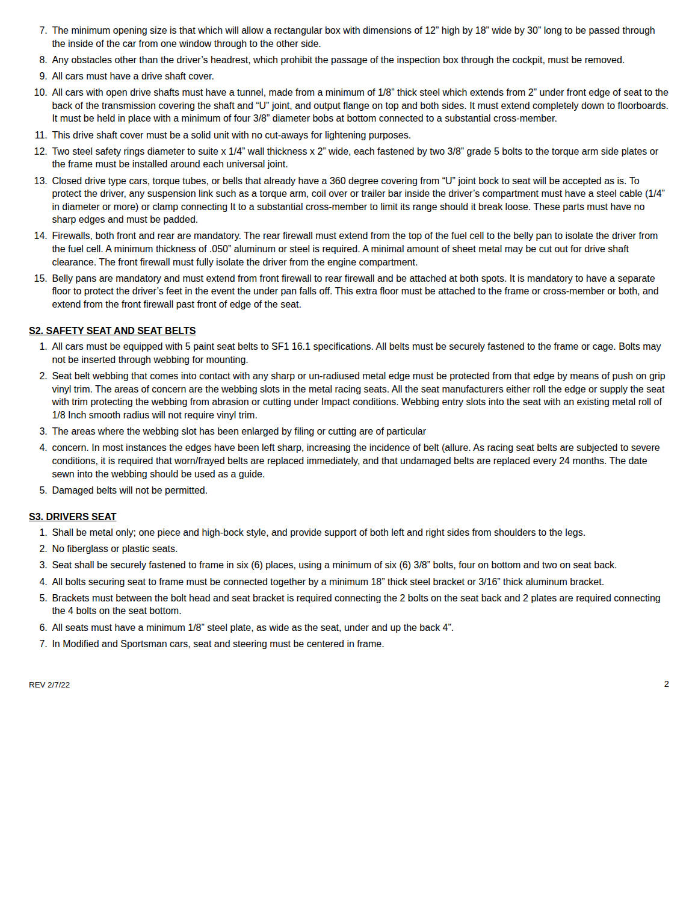The minimum opening size is that which will allow a rectangular box with dimensions of 12” high by 18” wide by 30” long to be passed through the inside of the car from one window through to the other side.
Any obstacles other than the driver’s headrest, which prohibit the passage of the inspection box through the cockpit, must be removed.
All cars must have a drive shaft cover.
All cars with open drive shafts must have a tunnel, made from a minimum of 1/8” thick steel which extends from 2” under front edge of seat to the back of the transmission covering the shaft and “U” joint, and output flange on top and both sides. It must extend completely down to floorboards. It must be held in place with a minimum of four 3/8” diameter bobs at bottom connected to a substantial cross-member.
This drive shaft cover must be a solid unit with no cut-aways for lightening purposes.
Two steel safety rings diameter to suite x 1/4” wall thickness x 2” wide, each fastened by two 3/8” grade 5 bolts to the torque arm side plates or the frame must be installed around each universal joint.
Closed drive type cars, torque tubes, or bells that already have a 360 degree covering from “U” joint bock to seat will be accepted as is. To protect the driver, any suspension link such as a torque arm, coil over or trailer bar inside the driver’s compartment must have a steel cable (1/4” in diameter or more) or clamp connecting It to a substantial cross-member to limit its range should it break loose. These parts must have no sharp edges and must be padded.
Firewalls, both front and rear are mandatory. The rear firewall must extend from the top of the fuel cell to the belly pan to isolate the driver from the fuel cell. A minimum thickness of .050” aluminum or steel is required. A minimal amount of sheet metal may be cut out for drive shaft clearance. The front firewall must fully isolate the driver from the engine compartment.
Belly pans are mandatory and must extend from front firewall to rear firewall and be attached at both spots. It is mandatory to have a separate floor to protect the driver’s feet in the event the under pan falls off. This extra floor must be attached to the frame or cross-member or both, and extend from the front firewall past front of edge of the seat.
S2. SAFETY SEAT AND SEAT BELTS
All cars must be equipped with 5 paint seat belts to SF1 16.1 specifications. All belts must be securely fastened to the frame or cage. Bolts may not be inserted through webbing for mounting.
Seat belt webbing that comes into contact with any sharp or un-radiused metal edge must be protected from that edge by means of push on grip vinyl trim. The areas of concern are the webbing slots in the metal racing seats. All the seat manufacturers either roll the edge or supply the seat with trim protecting the webbing from abrasion or cutting under Impact conditions. Webbing entry slots into the seat with an existing metal roll of 1/8 Inch smooth radius will not require vinyl trim.
The areas where the webbing slot has been enlarged by filing or cutting are of particular
concern. In most instances the edges have been left sharp, increasing the incidence of belt (allure. As racing seat belts are subjected to severe conditions, it is required that worn/frayed belts are replaced immediately, and that undamaged belts are replaced every 24 months. The date sewn into the webbing should be used as a guide.
Damaged belts will not be permitted.
S3. DRIVERS SEAT
Shall be metal only; one piece and high-bock style, and provide support of both left and right sides from shoulders to the legs.
No fiberglass or plastic seats.
Seat shall be securely fastened to frame in six (6) places, using a minimum of six (6) 3/8” bolts, four on bottom and two on seat back.
All bolts securing seat to frame must be connected together by a minimum 18” thick steel bracket or 3/16” thick aluminum bracket.
Brackets must between the bolt head and seat bracket is required connecting the 2 bolts on the seat back and 2 plates are required connecting the 4 bolts on the seat bottom.
All seats must have a minimum 1/8” steel plate, as wide as the seat, under and up the back 4”.
In Modified and Sportsman cars, seat and steering must be centered in frame.
REV 2/7/22 2